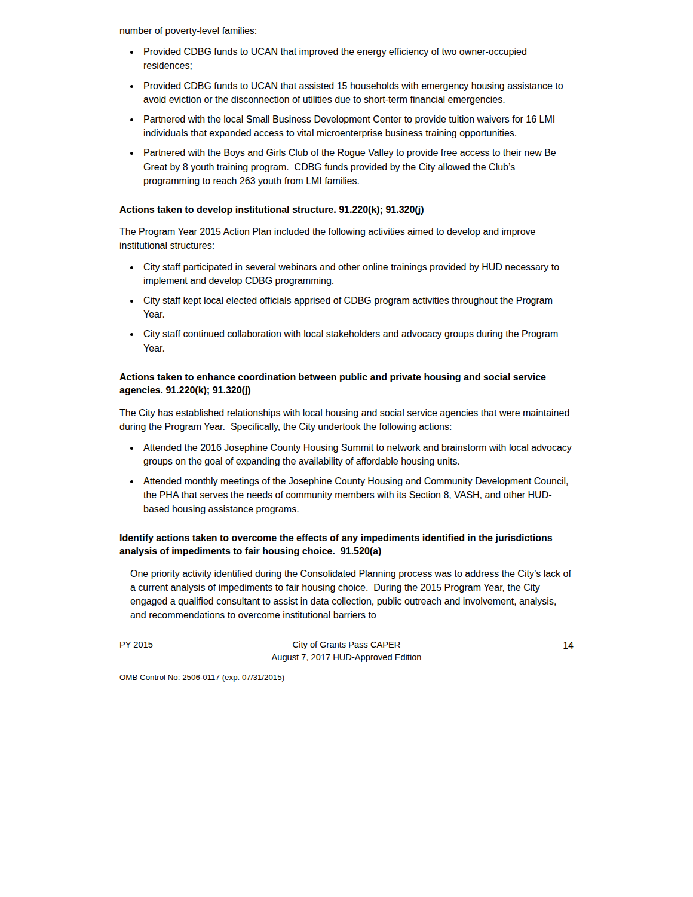number of poverty-level families:
Provided CDBG funds to UCAN that improved the energy efficiency of two owner-occupied residences;
Provided CDBG funds to UCAN that assisted 15 households with emergency housing assistance to avoid eviction or the disconnection of utilities due to short-term financial emergencies.
Partnered with the local Small Business Development Center to provide tuition waivers for 16 LMI individuals that expanded access to vital microenterprise business training opportunities.
Partnered with the Boys and Girls Club of the Rogue Valley to provide free access to their new Be Great by 8 youth training program. CDBG funds provided by the City allowed the Club’s programming to reach 263 youth from LMI families.
Actions taken to develop institutional structure. 91.220(k); 91.320(j)
The Program Year 2015 Action Plan included the following activities aimed to develop and improve institutional structures:
City staff participated in several webinars and other online trainings provided by HUD necessary to implement and develop CDBG programming.
City staff kept local elected officials apprised of CDBG program activities throughout the Program Year.
City staff continued collaboration with local stakeholders and advocacy groups during the Program Year.
Actions taken to enhance coordination between public and private housing and social service agencies. 91.220(k); 91.320(j)
The City has established relationships with local housing and social service agencies that were maintained during the Program Year. Specifically, the City undertook the following actions:
Attended the 2016 Josephine County Housing Summit to network and brainstorm with local advocacy groups on the goal of expanding the availability of affordable housing units.
Attended monthly meetings of the Josephine County Housing and Community Development Council, the PHA that serves the needs of community members with its Section 8, VASH, and other HUD-based housing assistance programs.
Identify actions taken to overcome the effects of any impediments identified in the jurisdictions analysis of impediments to fair housing choice. 91.520(a)
One priority activity identified during the Consolidated Planning process was to address the City’s lack of a current analysis of impediments to fair housing choice. During the 2015 Program Year, the City engaged a qualified consultant to assist in data collection, public outreach and involvement, analysis, and recommendations to overcome institutional barriers to
| PY 2015 | City of Grants Pass CAPER August 7, 2017 HUD-Approved Edition | 14 |
OMB Control No: 2506-0117 (exp. 07/31/2015)